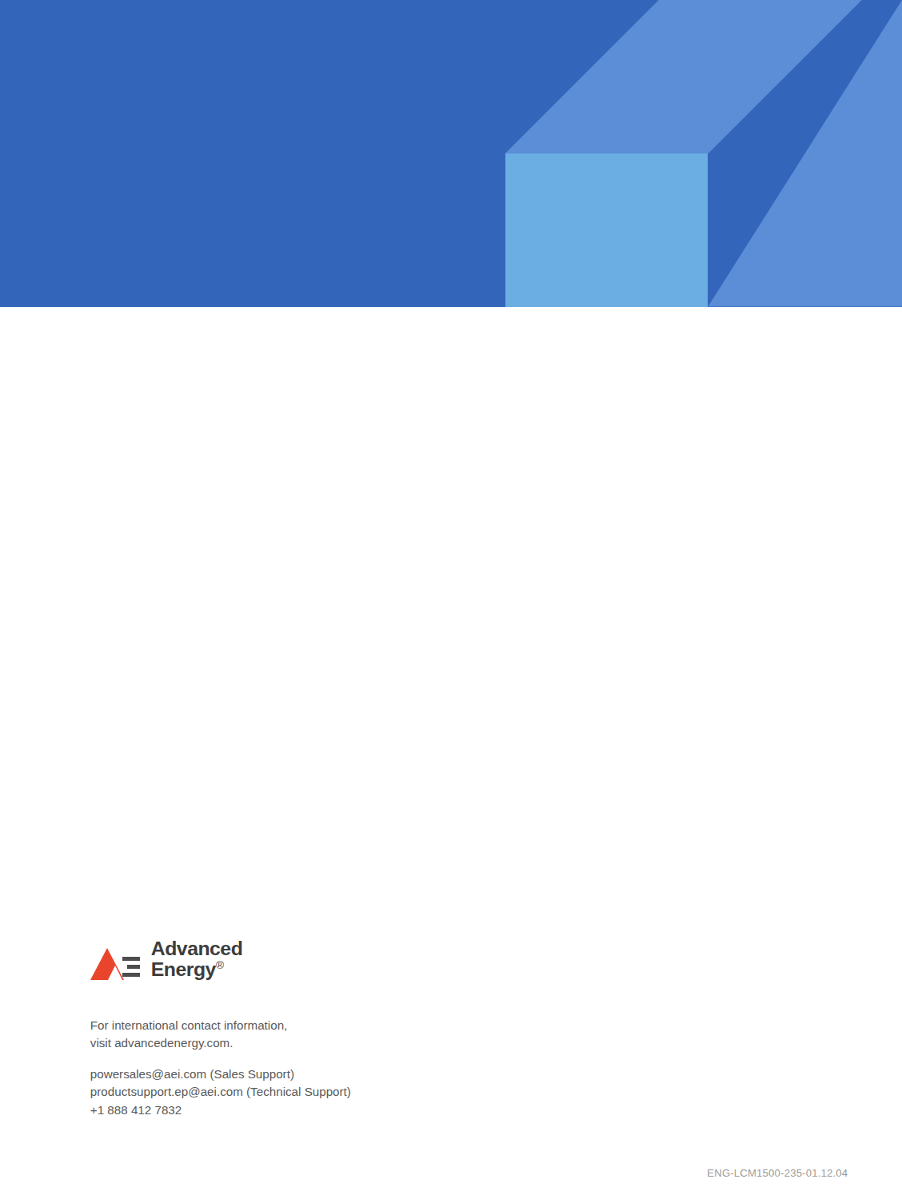Advanced
Energy®
For international contact information,
visit advancedenergy.com.
powersales@aei.com (Sales Support)
productsupport.ep@aei.com (Technical Support)
+1 888 412 7832
ENG-LCM1500-235-01.12.04